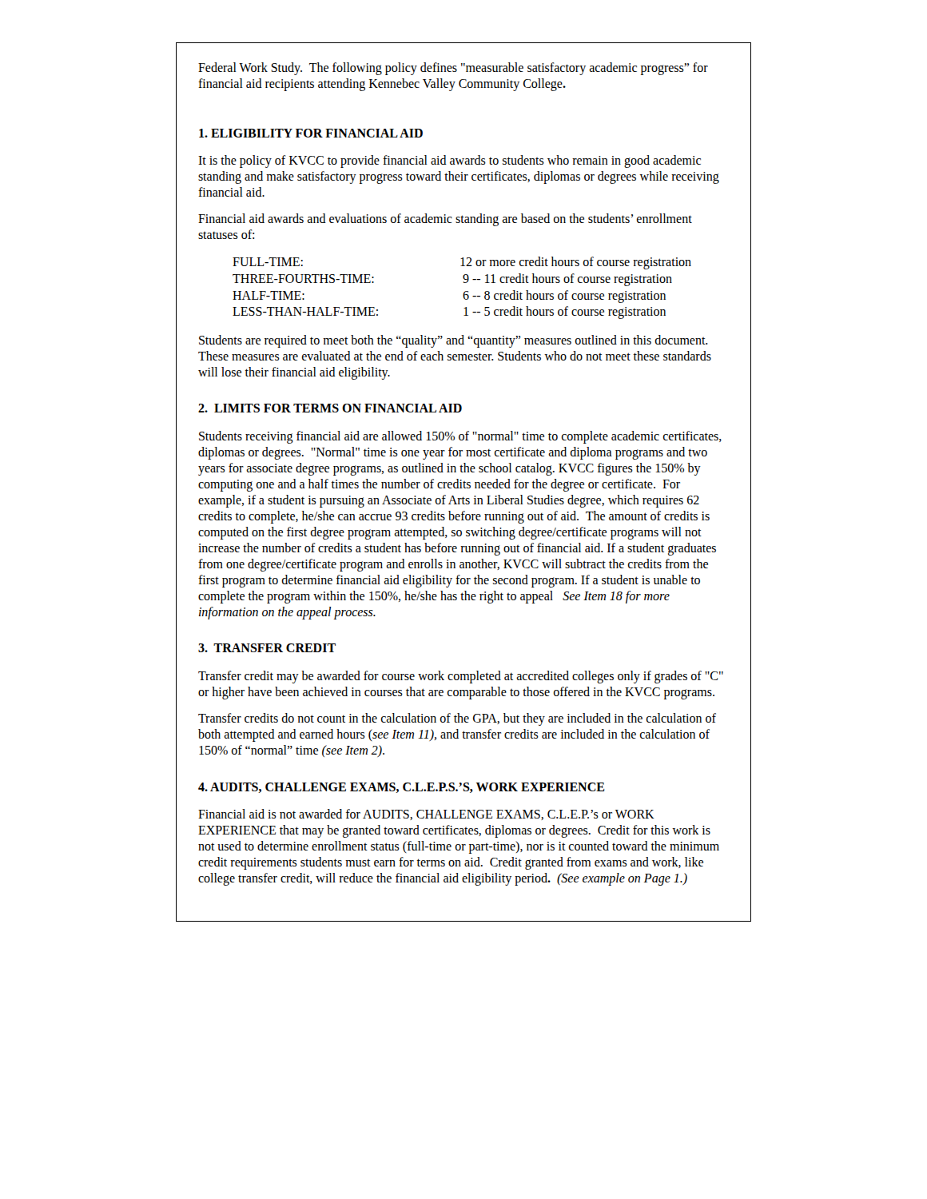Federal Work Study. The following policy defines "measurable satisfactory academic progress” for financial aid recipients attending Kennebec Valley Community College.
1. Eligibility for Financial Aid
It is the policy of KVCC to provide financial aid awards to students who remain in good academic standing and make satisfactory progress toward their certificates, diplomas or degrees while receiving financial aid.
Financial aid awards and evaluations of academic standing are based on the students’ enrollment statuses of:
| FULL-TIME: | 12 or more credit hours of course registration |
| THREE-FOURTHS-TIME: | 9 -- 11 credit hours of course registration |
| HALF-TIME: | 6 -- 8 credit hours of course registration |
| LESS-THAN-HALF-TIME: | 1 -- 5 credit hours of course registration |
Students are required to meet both the “quality” and “quantity” measures outlined in this document. These measures are evaluated at the end of each semester. Students who do not meet these standards will lose their financial aid eligibility.
2. Limits for Terms on Financial Aid
Students receiving financial aid are allowed 150% of "normal" time to complete academic certificates, diplomas or degrees. "Normal" time is one year for most certificate and diploma programs and two years for associate degree programs, as outlined in the school catalog. KVCC figures the 150% by computing one and a half times the number of credits needed for the degree or certificate. For example, if a student is pursuing an Associate of Arts in Liberal Studies degree, which requires 62 credits to complete, he/she can accrue 93 credits before running out of aid. The amount of credits is computed on the first degree program attempted, so switching degree/certificate programs will not increase the number of credits a student has before running out of financial aid. If a student graduates from one degree/certificate program and enrolls in another, KVCC will subtract the credits from the first program to determine financial aid eligibility for the second program. If a student is unable to complete the program within the 150%, he/she has the right to appeal See Item 18 for more information on the appeal process.
3. Transfer Credit
Transfer credit may be awarded for course work completed at accredited colleges only if grades of "C" or higher have been achieved in courses that are comparable to those offered in the KVCC programs.
Transfer credits do not count in the calculation of the GPA, but they are included in the calculation of both attempted and earned hours (see Item 11), and transfer credits are included in the calculation of 150% of “normal” time (see Item 2).
4. Audits, Challenge Exams, C.L.E.P.S.’s, Work Experience
Financial aid is not awarded for AUDITS, CHALLENGE EXAMS, C.L.E.P.’s or WORK EXPERIENCE that may be granted toward certificates, diplomas or degrees. Credit for this work is not used to determine enrollment status (full-time or part-time), nor is it counted toward the minimum credit requirements students must earn for terms on aid. Credit granted from exams and work, like college transfer credit, will reduce the financial aid eligibility period. (See example on Page 1.)